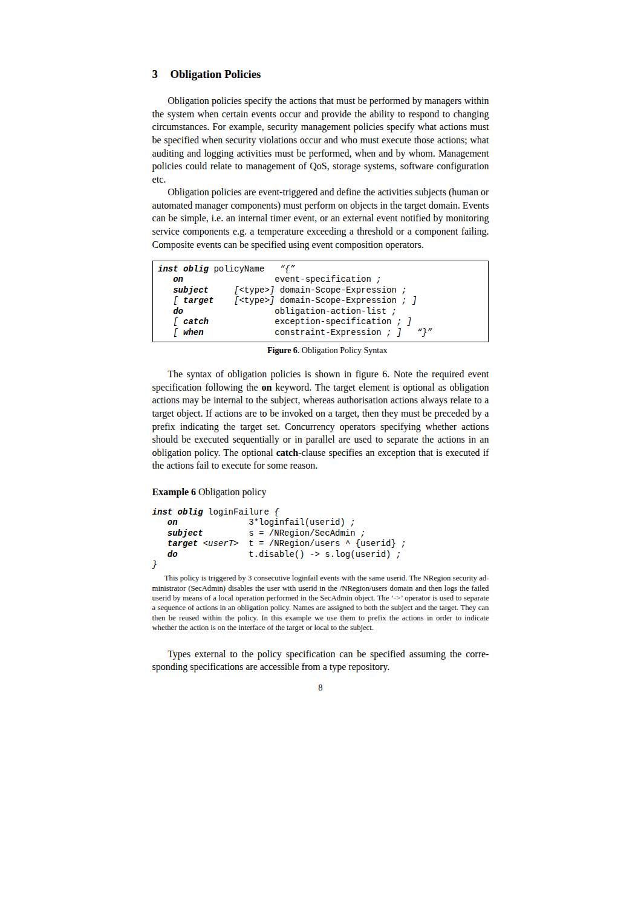3 Obligation Policies
Obligation policies specify the actions that must be performed by managers within the system when certain events occur and provide the ability to respond to changing circumstances. For example, security management policies specify what actions must be specified when security violations occur and who must execute those actions; what auditing and logging activities must be performed, when and by whom. Management policies could relate to management of QoS, storage systems, software configuration etc.
Obligation policies are event-triggered and define the activities subjects (human or automated manager components) must perform on objects in the target domain. Events can be simple, i.e. an internal timer event, or an external event notified by monitoring service components e.g. a temperature exceeding a threshold or a component failing. Composite events can be specified using event composition operators.
inst oblig policyName “{” on event-specification ; subject [<type>] domain-Scope-Expression ; [ target [<type>] domain-Scope-Expression ; ] do obligation-action-list ; [ catch exception-specification ; ] [ when constraint-Expression ; ] “}”
Figure 6. Obligation Policy Syntax
The syntax of obligation policies is shown in figure 6. Note the required event specification following the on keyword. The target element is optional as obligation actions may be internal to the subject, whereas authorisation actions always relate to a target object. If actions are to be invoked on a target, then they must be preceded by a prefix indicating the target set. Concurrency operators specifying whether actions should be executed sequentially or in parallel are used to separate the actions in an obligation policy. The optional catch-clause specifies an exception that is executed if the actions fail to execute for some reason.
Example 6 Obligation policy
inst oblig loginFailure { on 3*loginfail(userid) ; subject s = /NRegion/SecAdmin ; target <userT> t = /NRegion/users ^ {userid} ; do t.disable() -> s.log(userid) ; }
This policy is triggered by 3 consecutive loginfail events with the same userid. The NRegion security administrator (SecAdmin) disables the user with userid in the /NRegion/users domain and then logs the failed userid by means of a local operation performed in the SecAdmin object. The ‘->’ operator is used to separate a sequence of actions in an obligation policy. Names are assigned to both the subject and the target. They can then be reused within the policy. In this example we use them to prefix the actions in order to indicate whether the action is on the interface of the target or local to the subject.
Types external to the policy specification can be specified assuming the corresponding specifications are accessible from a type repository.
8